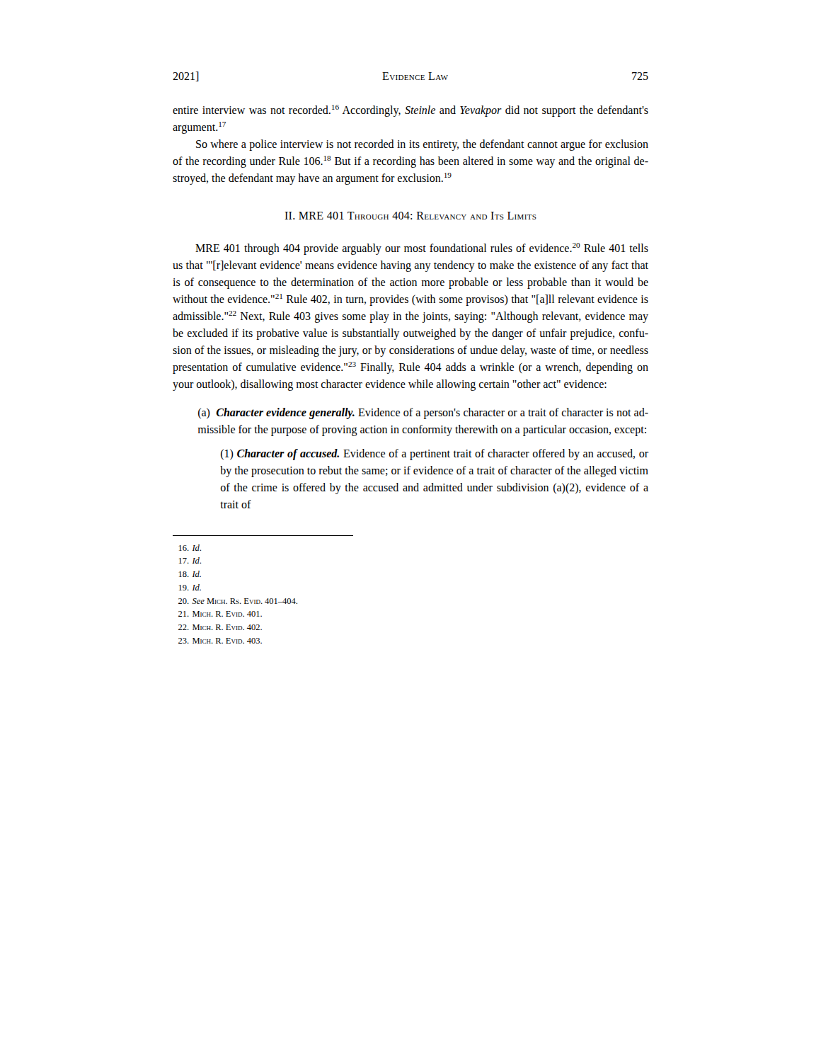2021] Evidence Law 725
entire interview was not recorded.16 Accordingly, Steinle and Yevakpor did not support the defendant's argument.17
So where a police interview is not recorded in its entirety, the defendant cannot argue for exclusion of the recording under Rule 106.18 But if a recording has been altered in some way and the original destroyed, the defendant may have an argument for exclusion.19
II. MRE 401 Through 404: Relevancy and Its Limits
MRE 401 through 404 provide arguably our most foundational rules of evidence.20 Rule 401 tells us that "'[r]elevant evidence' means evidence having any tendency to make the existence of any fact that is of consequence to the determination of the action more probable or less probable than it would be without the evidence."21 Rule 402, in turn, provides (with some provisos) that "[a]ll relevant evidence is admissible."22 Next, Rule 403 gives some play in the joints, saying: "Although relevant, evidence may be excluded if its probative value is substantially outweighed by the danger of unfair prejudice, confusion of the issues, or misleading the jury, or by considerations of undue delay, waste of time, or needless presentation of cumulative evidence."23 Finally, Rule 404 adds a wrinkle (or a wrench, depending on your outlook), disallowing most character evidence while allowing certain "other act" evidence:
(a) Character evidence generally. Evidence of a person's character or a trait of character is not admissible for the purpose of proving action in conformity therewith on a particular occasion, except:
(1) Character of accused. Evidence of a pertinent trait of character offered by an accused, or by the prosecution to rebut the same; or if evidence of a trait of character of the alleged victim of the crime is offered by the accused and admitted under subdivision (a)(2), evidence of a trait of
16. Id.
17. Id.
18. Id.
19. Id.
20. See Mich. Rs. Evid. 401–404.
21. Mich. R. Evid. 401.
22. Mich. R. Evid. 402.
23. Mich. R. Evid. 403.